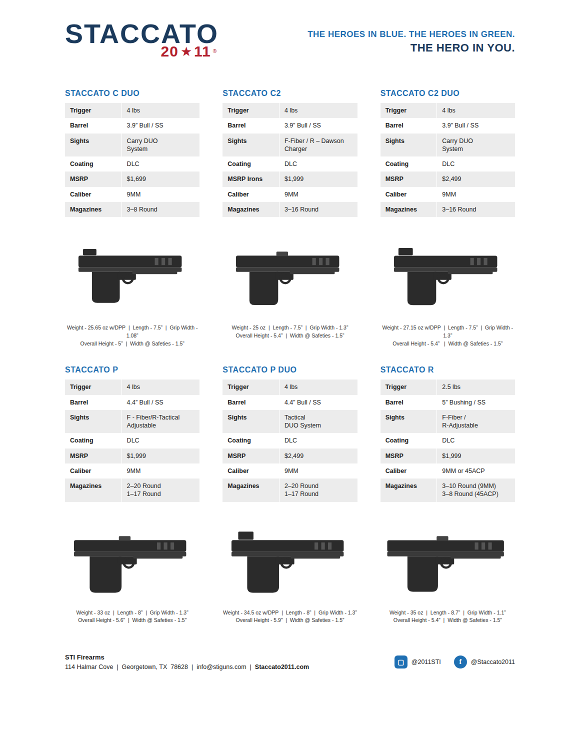STACCATO
20★11®
THE HEROES IN BLUE. THE HEROES IN GREEN. THE HERO IN YOU.
STACCATO C DUO
| Trigger | 4 lbs |
| Barrel | 3.9” Bull / SS |
| Sights | Carry DUO System |
| Coating | DLC |
| MSRP | $1,699 |
| Caliber | 9MM |
| Magazines | 3–8 Round |
Weight - 25.65 oz w/DPP | Length - 7.5” | Grip Width - 1.08”
Overall Height - 5” | Width @ Safeties - 1.5”
STACCATO C2
| Trigger | 4 lbs |
| Barrel | 3.9” Bull / SS |
| Sights | F-Fiber / R – Dawson Charger |
| Coating | DLC |
| MSRP Irons | $1,999 |
| Caliber | 9MM |
| Magazines | 3–16 Round |
Weight - 25 oz | Length - 7.5” | Grip Width - 1.3”
Overall Height - 5.4” | Width @ Safeties - 1.5”
STACCATO C2 DUO
| Trigger | 4 lbs |
| Barrel | 3.9” Bull / SS |
| Sights | Carry DUO System |
| Coating | DLC |
| MSRP | $2,499 |
| Caliber | 9MM |
| Magazines | 3–16 Round |
Weight - 27.15 oz w/DPP | Length - 7.5” | Grip Width - 1.3”
Overall Height - 5.4” | Width @ Safeties - 1.5”
STACCATO P
| Trigger | 4 lbs |
| Barrel | 4.4” Bull / SS |
| Sights | F - Fiber/R-Tactical Adjustable |
| Coating | DLC |
| MSRP | $1,999 |
| Caliber | 9MM |
| Magazines | 2–20 Round 1–17 Round |
Weight - 33 oz | Length - 8” | Grip Width - 1.3”
Overall Height - 5.6” | Width @ Safeties - 1.5”
STACCATO P DUO
| Trigger | 4 lbs |
| Barrel | 4.4” Bull / SS |
| Sights | Tactical DUO System |
| Coating | DLC |
| MSRP | $2,499 |
| Caliber | 9MM |
| Magazines | 2–20 Round 1–17 Round |
Weight - 34.5 oz w/DPP | Length - 8” | Grip Width - 1.3”
Overall Height - 5.9” | Width @ Safeties - 1.5”
STACCATO R
| Trigger | 2.5 lbs |
| Barrel | 5” Bushing / SS |
| Sights | F-Fiber / R-Adjustable |
| Coating | DLC |
| MSRP | $1,999 |
| Caliber | 9MM or 45ACP |
| Magazines | 3–10 Round (9MM) 3–8 Round (45ACP) |
Weight - 35 oz | Length - 8.7” | Grip Width - 1.1”
Overall Height - 5.4” | Width @ Safeties - 1.5”
STI Firearms 114 Halmar Cove | Georgetown, TX 78628 | info@stiguns.com | Staccato2011.com
▢ @2011STI
f @Staccato2011